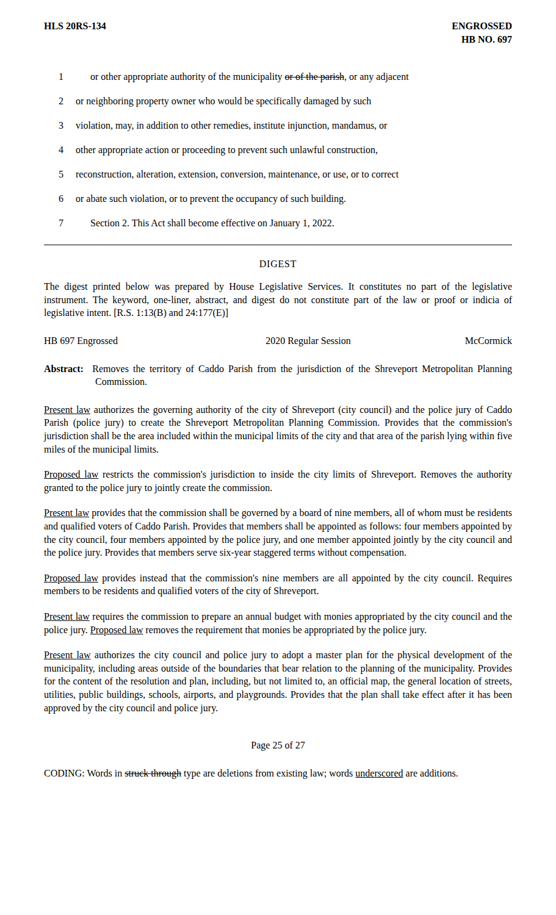HLS 20RS-134
ENGROSSED
HB NO. 697
or other appropriate authority of the municipality or of the parish, or any adjacent
or neighboring property owner who would be specifically damaged by such
violation, may, in addition to other remedies, institute injunction, mandamus, or
other appropriate action or proceeding to prevent such unlawful construction,
reconstruction, alteration, extension, conversion, maintenance, or use, or to correct
or abate such violation, or to prevent the occupancy of such building.
Section 2. This Act shall become effective on January 1, 2022.
DIGEST
The digest printed below was prepared by House Legislative Services. It constitutes no part of the legislative instrument. The keyword, one-liner, abstract, and digest do not constitute part of the law or proof or indicia of legislative intent. [R.S. 1:13(B) and 24:177(E)]
| HB 697 Engrossed | 2020 Regular Session | McCormick |
Abstract: Removes the territory of Caddo Parish from the jurisdiction of the Shreveport Metropolitan Planning Commission.
Present law authorizes the governing authority of the city of Shreveport (city council) and the police jury of Caddo Parish (police jury) to create the Shreveport Metropolitan Planning Commission. Provides that the commission's jurisdiction shall be the area included within the municipal limits of the city and that area of the parish lying within five miles of the municipal limits.
Proposed law restricts the commission's jurisdiction to inside the city limits of Shreveport. Removes the authority granted to the police jury to jointly create the commission.
Present law provides that the commission shall be governed by a board of nine members, all of whom must be residents and qualified voters of Caddo Parish. Provides that members shall be appointed as follows: four members appointed by the city council, four members appointed by the police jury, and one member appointed jointly by the city council and the police jury. Provides that members serve six-year staggered terms without compensation.
Proposed law provides instead that the commission's nine members are all appointed by the city council. Requires members to be residents and qualified voters of the city of Shreveport.
Present law requires the commission to prepare an annual budget with monies appropriated by the city council and the police jury. Proposed law removes the requirement that monies be appropriated by the police jury.
Present law authorizes the city council and police jury to adopt a master plan for the physical development of the municipality, including areas outside of the boundaries that bear relation to the planning of the municipality. Provides for the content of the resolution and plan, including, but not limited to, an official map, the general location of streets, utilities, public buildings, schools, airports, and playgrounds. Provides that the plan shall take effect after it has been approved by the city council and police jury.
Page 25 of 27
CODING: Words in struck through type are deletions from existing law; words underscored are additions.